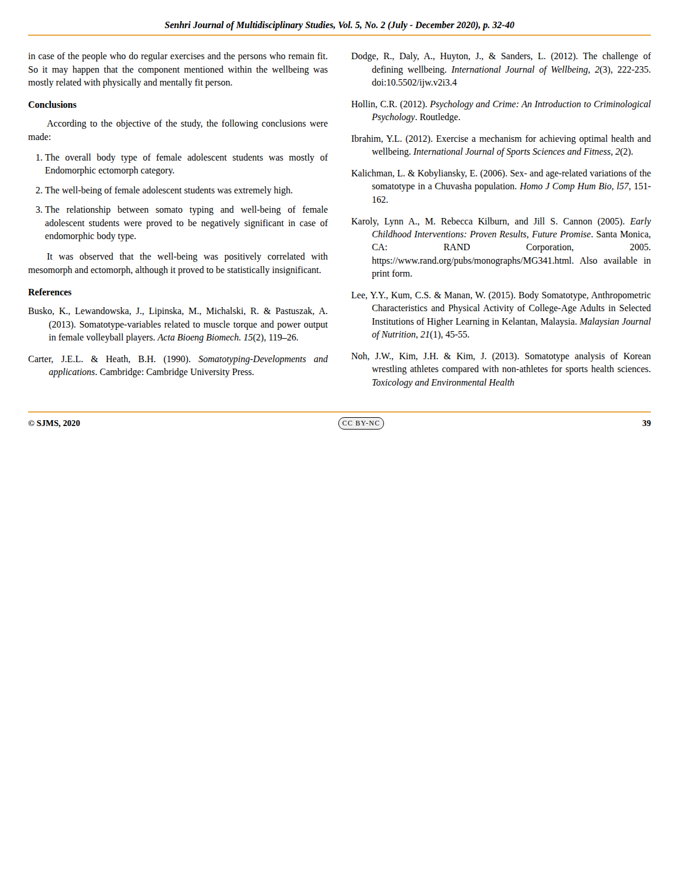Senhri Journal of Multidisciplinary Studies, Vol. 5, No. 2 (July - December 2020), p. 32-40
in case of the people who do regular exercises and the persons who remain fit. So it may happen that the component mentioned within the wellbeing was mostly related with physically and mentally fit person.
Conclusions
According to the objective of the study, the following conclusions were made:
The overall body type of female adolescent students was mostly of Endomorphic ectomorph category.
The well-being of female adolescent students was extremely high.
The relationship between somato typing and well-being of female adolescent students were proved to be negatively significant in case of endomorphic body type.
It was observed that the well-being was positively correlated with mesomorph and ectomorph, although it proved to be statistically insignificant.
References
Busko, K., Lewandowska, J., Lipinska, M., Michalski, R. & Pastuszak, A. (2013). Somatotype-variables related to muscle torque and power output in female volleyball players. Acta Bioeng Biomech. 15(2), 119–26.
Carter, J.E.L. & Heath, B.H. (1990). Somatotyping-Developments and applications. Cambridge: Cambridge University Press.
Dodge, R., Daly, A., Huyton, J., & Sanders, L. (2012). The challenge of defining wellbeing. International Journal of Wellbeing, 2(3), 222-235. doi:10.5502/ijw.v2i3.4
Hollin, C.R. (2012). Psychology and Crime: An Introduction to Criminological Psychology. Routledge.
Ibrahim, Y.L. (2012). Exercise a mechanism for achieving optimal health and wellbeing. International Journal of Sports Sciences and Fitness, 2(2).
Kalichman, L. & Kobyliansky, E. (2006). Sex- and age-related variations of the somatotype in a Chuvasha population. Homo J Comp Hum Bio, l57, 151-162.
Karoly, Lynn A., M. Rebecca Kilburn, and Jill S. Cannon (2005). Early Childhood Interventions: Proven Results, Future Promise. Santa Monica, CA: RAND Corporation, 2005. https://www.rand.org/pubs/monographs/MG341.html. Also available in print form.
Lee, Y.Y., Kum, C.S. & Manan, W. (2015). Body Somatotype, Anthropometric Characteristics and Physical Activity of College-Age Adults in Selected Institutions of Higher Learning in Kelantan, Malaysia. Malaysian Journal of Nutrition, 21(1), 45-55.
Noh, J.W., Kim, J.H. & Kim, J. (2013). Somatotype analysis of Korean wrestling athletes compared with non-athletes for sports health sciences. Toxicology and Environmental Health
© SJMS, 2020 CC BY-NC 39